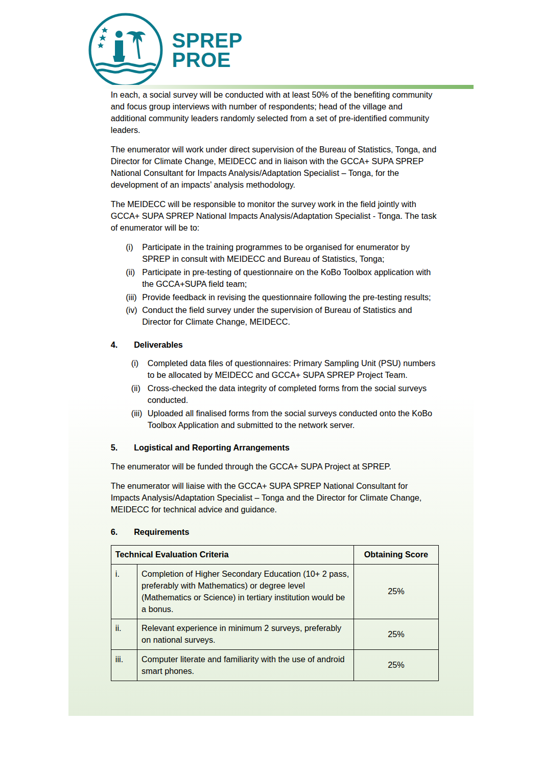SPREP
PROE
In each, a social survey will be conducted with at least 50% of the benefiting community and focus group interviews with number of respondents; head of the village and additional community leaders randomly selected from a set of pre-identified community leaders.
The enumerator will work under direct supervision of the Bureau of Statistics, Tonga, and Director for Climate Change, MEIDECC and in liaison with the GCCA+ SUPA SPREP National Consultant for Impacts Analysis/Adaptation Specialist – Tonga, for the development of an impacts’ analysis methodology.
The MEIDECC will be responsible to monitor the survey work in the field jointly with GCCA+ SUPA SPREP National Impacts Analysis/Adaptation Specialist - Tonga. The task of enumerator will be to:
(i) Participate in the training programmes to be organised for enumerator by SPREP in consult with MEIDECC and Bureau of Statistics, Tonga;
(ii) Participate in pre-testing of questionnaire on the KoBo Toolbox application with the GCCA+SUPA field team;
(iii) Provide feedback in revising the questionnaire following the pre-testing results;
(iv) Conduct the field survey under the supervision of Bureau of Statistics and Director for Climate Change, MEIDECC.
4. Deliverables
(i) Completed data files of questionnaires: Primary Sampling Unit (PSU) numbers to be allocated by MEIDECC and GCCA+ SUPA SPREP Project Team.
(ii) Cross-checked the data integrity of completed forms from the social surveys conducted.
(iii) Uploaded all finalised forms from the social surveys conducted onto the KoBo Toolbox Application and submitted to the network server.
5. Logistical and Reporting Arrangements
The enumerator will be funded through the GCCA+ SUPA Project at SPREP.
The enumerator will liaise with the GCCA+ SUPA SPREP National Consultant for Impacts Analysis/Adaptation Specialist – Tonga and the Director for Climate Change, MEIDECC for technical advice and guidance.
6. Requirements
| Technical Evaluation Criteria | Obtaining Score |
| --- | --- |
| i. | Completion of Higher Secondary Education (10+ 2 pass, preferably with Mathematics) or degree level (Mathematics or Science) in tertiary institution would be a bonus. | 25% |
| ii. | Relevant experience in minimum 2 surveys, preferably on national surveys. | 25% |
| iii. | Computer literate and familiarity with the use of android smart phones. | 25% |